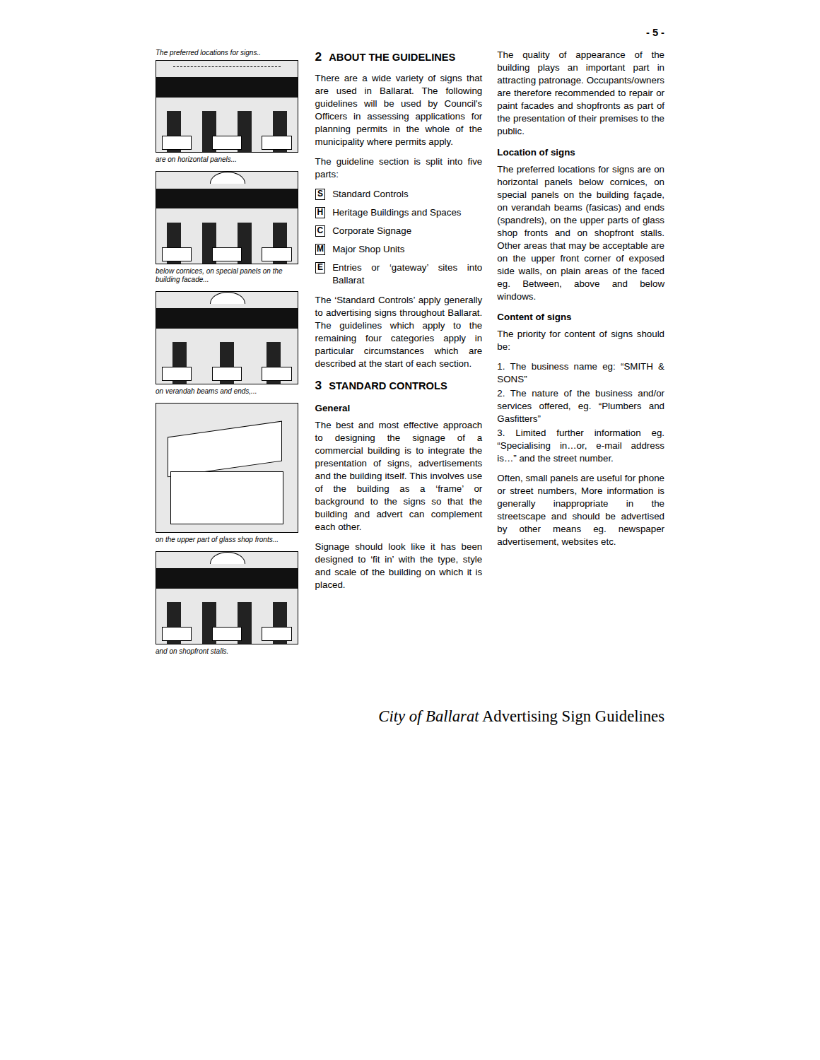- 5 -
The preferred locations for signs..
are on horizontal panels...
below cornices, on special panels on the building facade...
on verandah beams and ends,...
on the upper part of glass shop fronts...
and on shopfront stalls.
2 ABOUT THE GUIDELINES
There are a wide variety of signs that are used in Ballarat. The following guidelines will be used by Council's Officers in assessing applications for planning permits in the whole of the municipality where permits apply.
The guideline section is split into five parts:
SStandard Controls
HHeritage Buildings and Spaces
CCorporate Signage
MMajor Shop Units
EEntries or ‘gateway’ sites into Ballarat
The ‘Standard Controls’ apply generally to advertising signs throughout Ballarat. The guidelines which apply to the remaining four categories apply in particular circumstances which are described at the start of each section.
3 STANDARD CONTROLS
General
The best and most effective approach to designing the signage of a commercial building is to integrate the presentation of signs, advertisements and the building itself. This involves use of the building as a ‘frame’ or background to the signs so that the building and advert can complement each other.
Signage should look like it has been designed to ‘fit in’ with the type, style and scale of the building on which it is placed.
The quality of appearance of the building plays an important part in attracting patronage. Occupants/owners are therefore recommended to repair or paint facades and shopfronts as part of the presentation of their premises to the public.
Location of signs
The preferred locations for signs are on horizontal panels below cornices, on special panels on the building façade, on verandah beams (fasicas) and ends (spandrels), on the upper parts of glass shop fronts and on shopfront stalls. Other areas that may be acceptable are on the upper front corner of exposed side walls, on plain areas of the faced eg. Between, above and below windows.
Content of signs
The priority for content of signs should be:
1. The business name eg: “SMITH & SONS”
2. The nature of the business and/or services offered, eg. “Plumbers and Gasfitters”
3. Limited further information eg. “Specialising in…or, e-mail address is…” and the street number.
Often, small panels are useful for phone or street numbers, More information is generally inappropriate in the streetscape and should be advertised by other means eg. newspaper advertisement, websites etc.
City of Ballarat Advertising Sign Guidelines